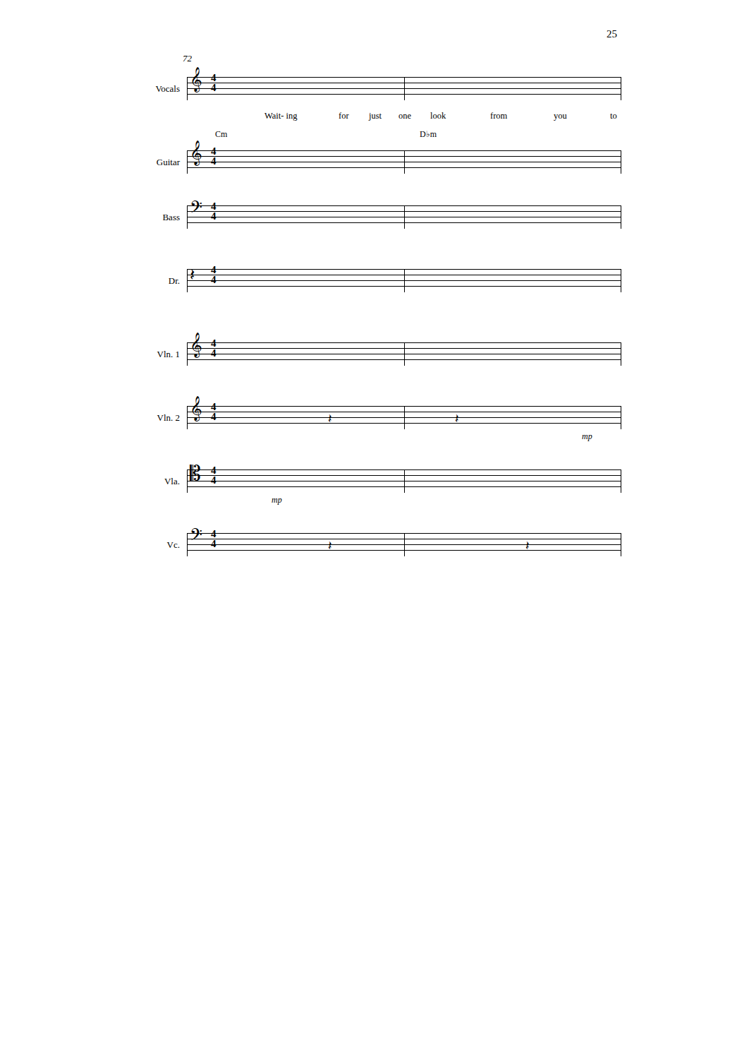25
72
Vocals
𝄞
44
Wait- ing for just one look from you to
Guitar
𝄞
44
Cm
D♭m
Bass
𝄢
44
Dr.
𝄽
44
Vln. 1
𝄞
44
Vln. 2
𝄞
44
𝄽
𝄽
mp
Vla.
𝄡
44
mp
Vc.
𝄢
44
𝄽
𝄽